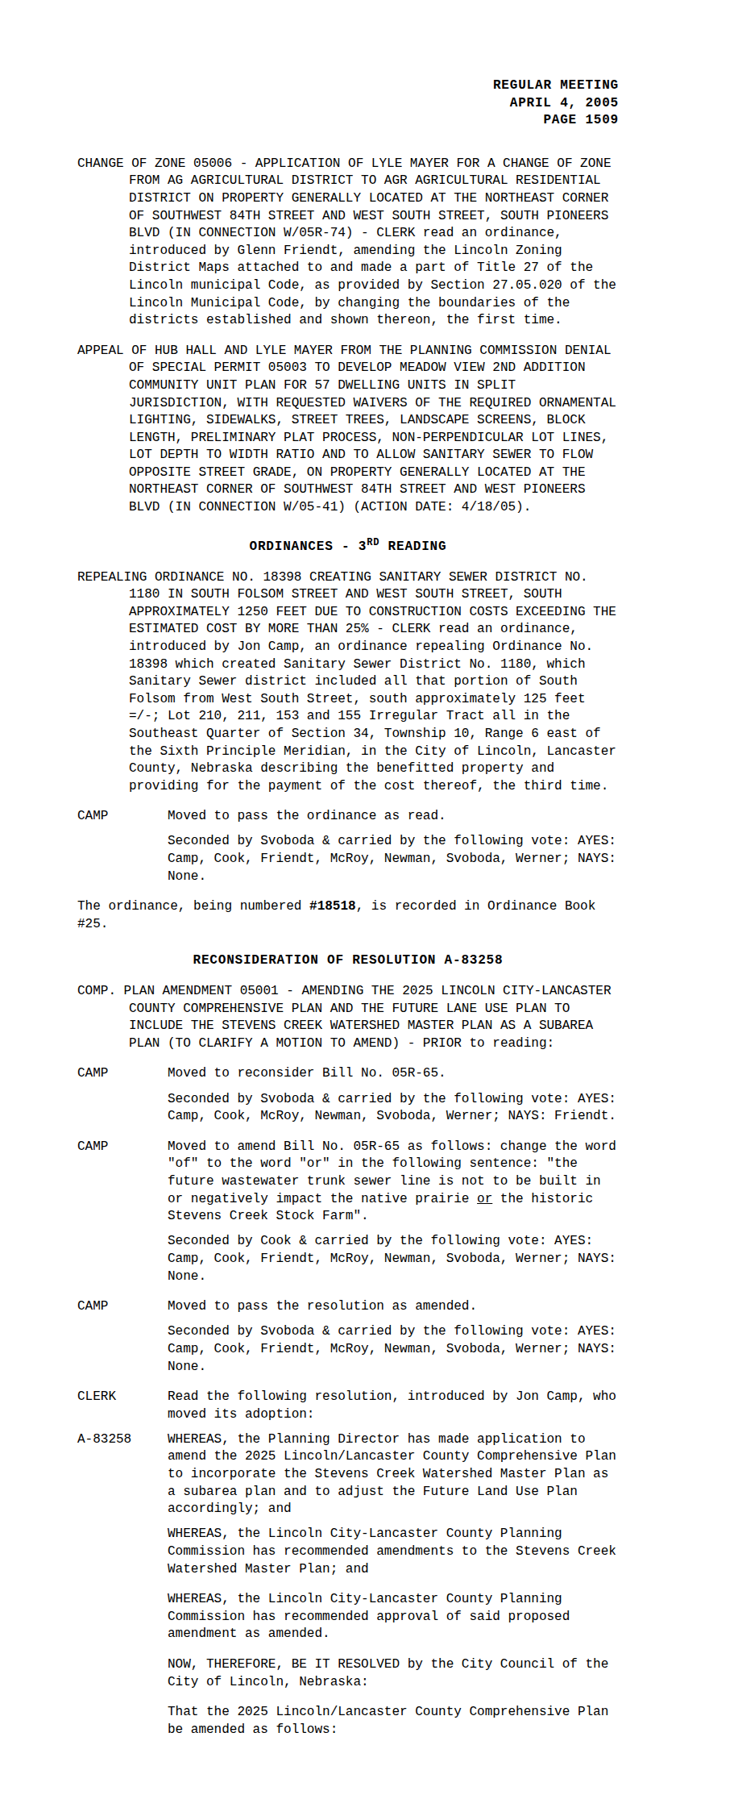REGULAR MEETING
APRIL 4, 2005
PAGE 1509
CHANGE OF ZONE 05006 - APPLICATION OF LYLE MAYER FOR A CHANGE OF ZONE FROM AG AGRICULTURAL DISTRICT TO AGR AGRICULTURAL RESIDENTIAL DISTRICT ON PROPERTY GENERALLY LOCATED AT THE NORTHEAST CORNER OF SOUTHWEST 84TH STREET AND WEST SOUTH STREET, SOUTH PIONEERS BLVD (IN CONNECTION W/05R-74) - CLERK read an ordinance, introduced by Glenn Friendt, amending the Lincoln Zoning District Maps attached to and made a part of Title 27 of the Lincoln municipal Code, as provided by Section 27.05.020 of the Lincoln Municipal Code, by changing the boundaries of the districts established and shown thereon, the first time.
APPEAL OF HUB HALL AND LYLE MAYER FROM THE PLANNING COMMISSION DENIAL OF SPECIAL PERMIT 05003 TO DEVELOP MEADOW VIEW 2ND ADDITION COMMUNITY UNIT PLAN FOR 57 DWELLING UNITS IN SPLIT JURISDICTION, WITH REQUESTED WAIVERS OF THE REQUIRED ORNAMENTAL LIGHTING, SIDEWALKS, STREET TREES, LANDSCAPE SCREENS, BLOCK LENGTH, PRELIMINARY PLAT PROCESS, NON-PERPENDICULAR LOT LINES, LOT DEPTH TO WIDTH RATIO AND TO ALLOW SANITARY SEWER TO FLOW OPPOSITE STREET GRADE, ON PROPERTY GENERALLY LOCATED AT THE NORTHEAST CORNER OF SOUTHWEST 84TH STREET AND WEST PIONEERS BLVD (IN CONNECTION W/05-41) (ACTION DATE: 4/18/05).
ORDINANCES - 3RD READING
REPEALING ORDINANCE NO. 18398 CREATING SANITARY SEWER DISTRICT NO. 1180 IN SOUTH FOLSOM STREET AND WEST SOUTH STREET, SOUTH APPROXIMATELY 1250 FEET DUE TO CONSTRUCTION COSTS EXCEEDING THE ESTIMATED COST BY MORE THAN 25% - CLERK read an ordinance, introduced by Jon Camp, an ordinance repealing Ordinance No. 18398 which created Sanitary Sewer District No. 1180, which Sanitary Sewer district included all that portion of South Folsom from West South Street, south approximately 125 feet =/-; Lot 210, 211, 153 and 155 Irregular Tract all in the Southeast Quarter of Section 34, Township 10, Range 6 east of the Sixth Principle Meridian, in the City of Lincoln, Lancaster County, Nebraska describing the benefitted property and providing for the payment of the cost thereof, the third time.
CAMP
Moved to pass the ordinance as read.
Seconded by Svoboda & carried by the following vote: AYES: Camp, Cook, Friendt, McRoy, Newman, Svoboda, Werner; NAYS: None.
The ordinance, being numbered #18518, is recorded in Ordinance Book #25.
RECONSIDERATION OF RESOLUTION A-83258
COMP. PLAN AMENDMENT 05001 - AMENDING THE 2025 LINCOLN CITY-LANCASTER COUNTY COMPREHENSIVE PLAN AND THE FUTURE LANE USE PLAN TO INCLUDE THE STEVENS CREEK WATERSHED MASTER PLAN AS A SUBAREA PLAN (TO CLARIFY A MOTION TO AMEND) - PRIOR to reading:
CAMP
Moved to reconsider Bill No. 05R-65.
Seconded by Svoboda & carried by the following vote: AYES: Camp, Cook, McRoy, Newman, Svoboda, Werner; NAYS: Friendt.
CAMP
Moved to amend Bill No. 05R-65 as follows: change the word "of" to the word "or" in the following sentence: "the future wastewater trunk sewer line is not to be built in or negatively impact the native prairie or the historic Stevens Creek Stock Farm".
Seconded by Cook & carried by the following vote: AYES: Camp, Cook, Friendt, McRoy, Newman, Svoboda, Werner; NAYS: None.
CAMP
Moved to pass the resolution as amended.
Seconded by Svoboda & carried by the following vote: AYES: Camp, Cook, Friendt, McRoy, Newman, Svoboda, Werner; NAYS: None.
CLERK
Read the following resolution, introduced by Jon Camp, who moved its adoption:
A-83258
WHEREAS, the Planning Director has made application to amend the 2025 Lincoln/Lancaster County Comprehensive Plan to incorporate the Stevens Creek Watershed Master Plan as a subarea plan and to adjust the Future Land Use Plan accordingly; and
WHEREAS, the Lincoln City-Lancaster County Planning Commission has recommended amendments to the Stevens Creek Watershed Master Plan; and
WHEREAS, the Lincoln City-Lancaster County Planning Commission has recommended approval of said proposed amendment as amended.
NOW, THEREFORE, BE IT RESOLVED by the City Council of the City of Lincoln, Nebraska:
That the 2025 Lincoln/Lancaster County Comprehensive Plan be amended as follows: